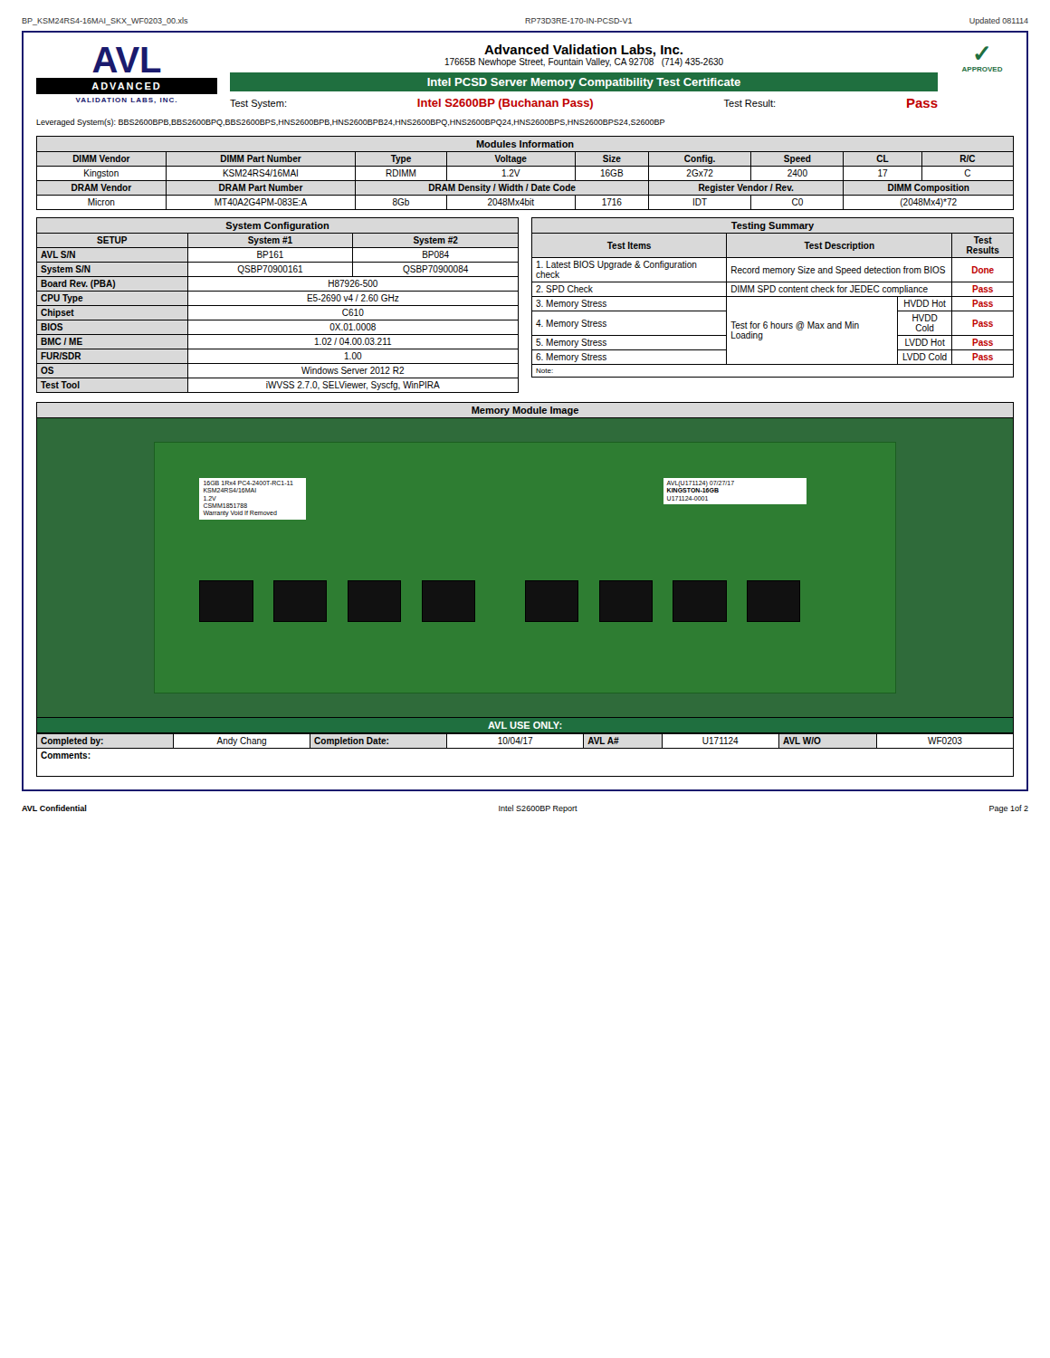BP_KSM24RS4-16MAI_SKX_WF0203_00.xls
RP73D3RE-170-IN-PCSD-V1
Updated 081114
AVL
ADVANCED
VALIDATION LABS, INC.
Advanced Validation Labs, Inc.
17665B Newhope Street, Fountain Valley, CA 92708 (714) 435-2630
Intel PCSD Server Memory Compatibility Test Certificate
Test System:
Intel S2600BP (Buchanan Pass)
Test Result:
Pass
✓
APPROVED
Leveraged System(s): BBS2600BPB,BBS2600BPQ,BBS2600BPS,HNS2600BPB,HNS2600BPB24,HNS2600BPQ,HNS2600BPQ24,HNS2600BPS,HNS2600BPS24,S2600BP
| Modules Information |
| DIMM Vendor | DIMM Part Number | Type | Voltage | Size | Config. | Speed | CL | R/C |
| Kingston | KSM24RS4/16MAI | RDIMM | 1.2V | 16GB | 2Gx72 | 2400 | 17 | C |
| DRAM Vendor | DRAM Part Number | DRAM Density / Width / Date Code | Register Vendor / Rev. | DIMM Composition |
| Micron | MT40A2G4PM-083E:A | 8Gb | 2048Mx4bit | 1716 | IDT | C0 | (2048Mx4)*72 |
| System Configuration |
| SETUP | System #1 | System #2 |
| AVL S/N | BP161 | BP084 |
| System S/N | QSBP70900161 | QSBP70900084 |
| Board Rev. (PBA) | H87926-500 |
| CPU Type | E5-2690 v4 / 2.60 GHz |
| Chipset | C610 |
| BIOS | 0X.01.0008 |
| BMC / ME | 1.02 / 04.00.03.211 |
| FUR/SDR | 1.00 |
| OS | Windows Server 2012 R2 |
| Test Tool | iWVSS 2.7.0, SELViewer, Syscfg, WinPIRA |
| Testing Summary |
| Test Items | Test Description | Test Results |
| 1. Latest BIOS Upgrade & Configuration check | Record memory Size and Speed detection from BIOS | Done |
| 2. SPD Check | DIMM SPD content check for JEDEC compliance | Pass |
| 3. Memory Stress | Test for 6 hours @ Max and Min Loading | HVDD Hot | Pass |
| 4. Memory Stress | HVDD Cold | Pass |
| 5. Memory Stress | LVDD Hot | Pass |
| 6. Memory Stress | LVDD Cold | Pass |
| Note: |
Memory Module Image
16GB 1Rx4 PC4-2400T-RC1-11
KSM24RS4/16MAI
1.2V
CSMM1851788
Warranty Void If Removed
AVL(U171124) 07/27/17
KINGSTON-16GB
U171124-0001
AVL USE ONLY:
| Completed by: | Andy Chang | Completion Date: | 10/04/17 | AVL A# | U171124 | AVL W/O | WF0203 |
Comments:
AVL Confidential
Intel S2600BP Report
Page 1of 2